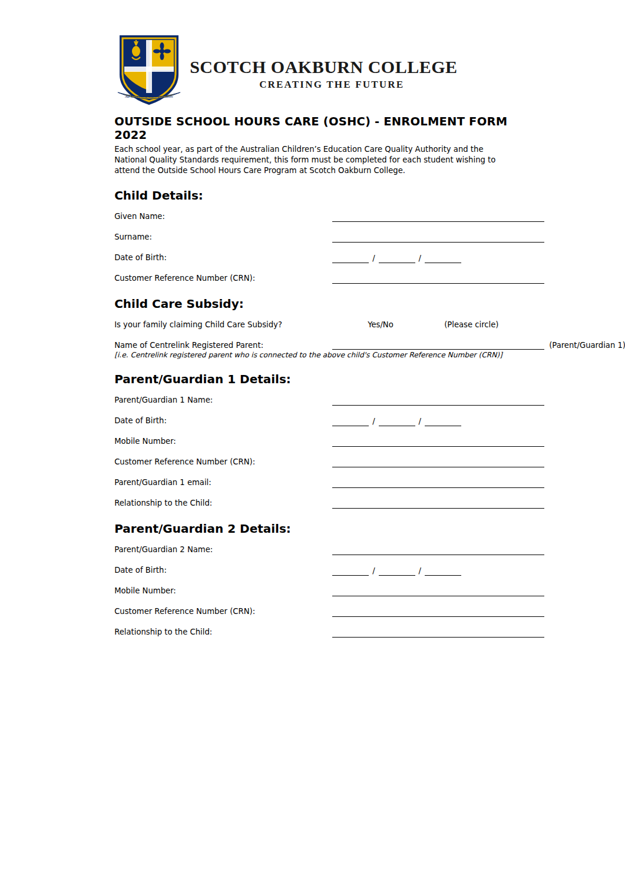Ad Superiora Viam Invenium
SCOTCH OAKBURN COLLEGE
CREATING THE FUTURE
OUTSIDE SCHOOL HOURS CARE (OSHC) - ENROLMENT FORM 2022
Each school year, as part of the Australian Children’s Education Care Quality Authority and the National Quality Standards requirement, this form must be completed for each student wishing to attend the Outside School Hours Care Program at Scotch Oakburn College.
Child Details:
Given Name:
Surname:
Date of Birth:
/ /
Customer Reference Number (CRN):
Child Care Subsidy:
Is your family claiming Child Care Subsidy?
Yes/No
(Please circle)
Name of Centrelink Registered Parent:
(Parent/Guardian 1)
[i.e. Centrelink registered parent who is connected to the above child's Customer Reference Number (CRN)]
Parent/Guardian 1 Details:
Parent/Guardian 1 Name:
Date of Birth:
/ /
Mobile Number:
Customer Reference Number (CRN):
Parent/Guardian 1 email:
Relationship to the Child:
Parent/Guardian 2 Details:
Parent/Guardian 2 Name:
Date of Birth:
/ /
Mobile Number:
Customer Reference Number (CRN):
Relationship to the Child: